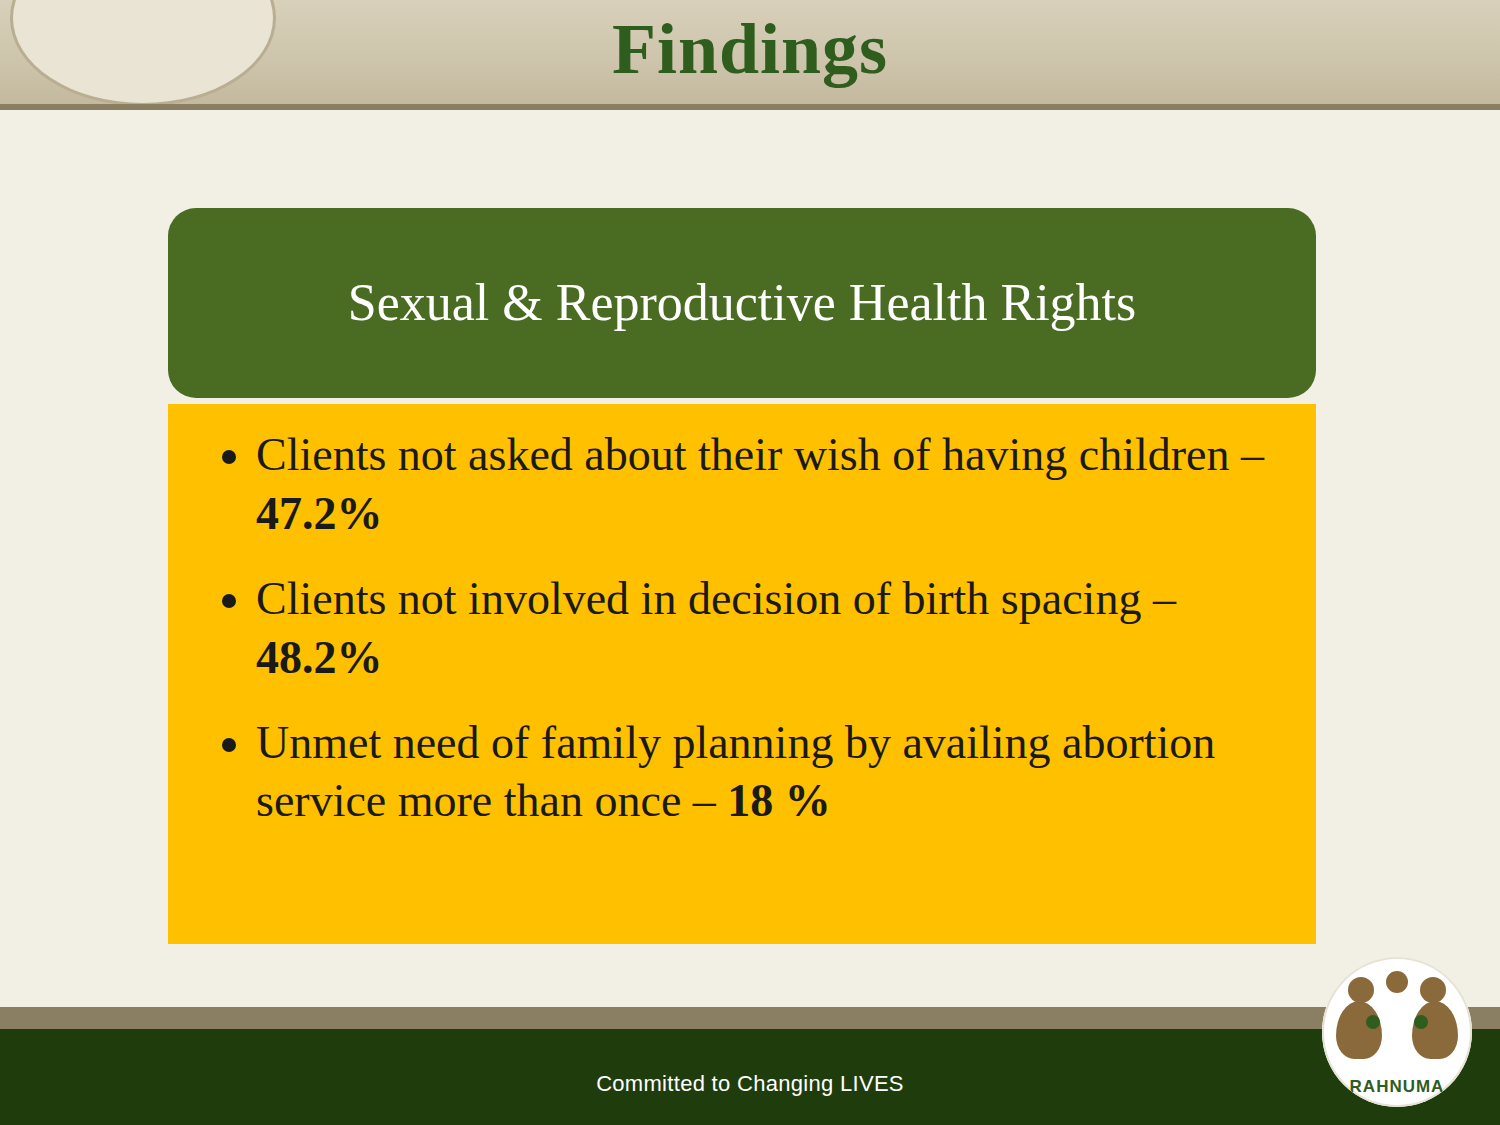Findings
Sexual & Reproductive Health Rights
Clients not asked about their wish of having children – 47.2%
Clients not involved in decision of birth spacing – 48.2%
Unmet need of family planning by availing abortion service more than once – 18 %
Committed to Changing LIVES
RAHNUMA